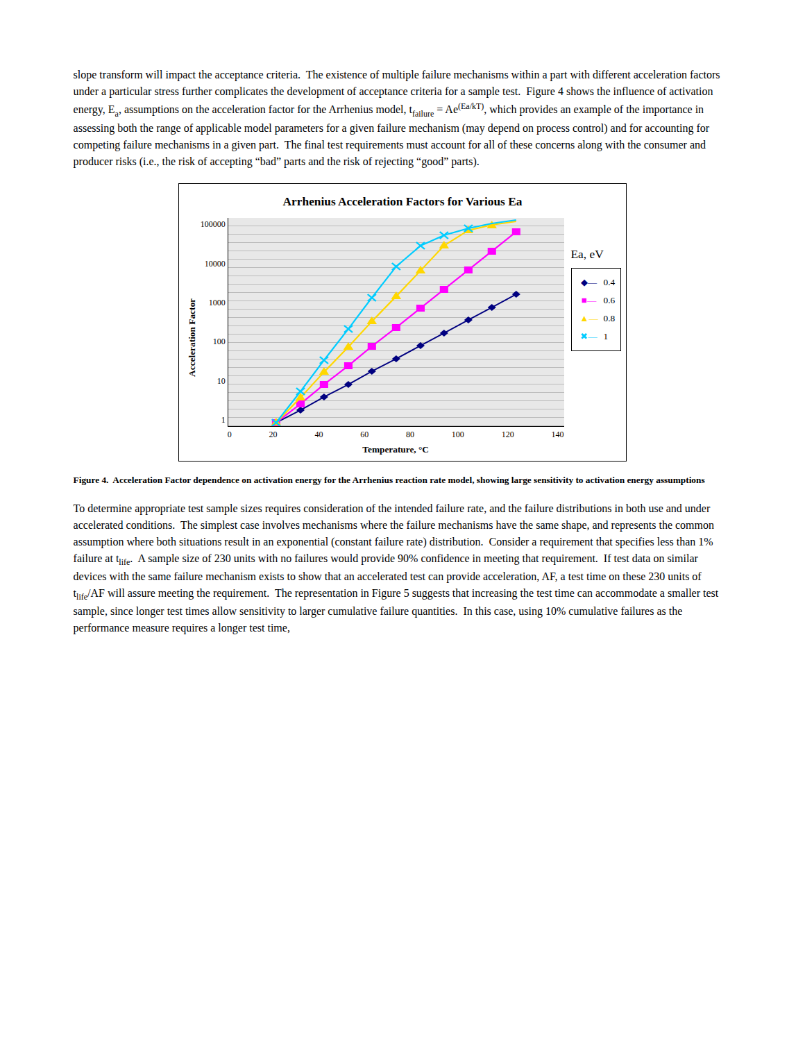slope transform will impact the acceptance criteria. The existence of multiple failure mechanisms within a part with different acceleration factors under a particular stress further complicates the development of acceptance criteria for a sample test. Figure 4 shows the influence of activation energy, Ea, assumptions on the acceleration factor for the Arrhenius model, tfailure = Ae(Ea/kT), which provides an example of the importance in assessing both the range of applicable model parameters for a given failure mechanism (may depend on process control) and for accounting for competing failure mechanisms in a given part. The final test requirements must account for all of these concerns along with the consumer and producer risks (i.e., the risk of accepting “bad” parts and the risk of rejecting “good” parts).
Arrhenius Acceleration Factors for Various Ea
Acceleration Factor
100000
10000
1000
100
10
1
020406080100120140
Temperature, °C
Ea, eV
◆—0.4
■—0.6
▲—0.8
✖—1
Figure 4. Acceleration Factor dependence on activation energy for the Arrhenius reaction rate model, showing large sensitivity to activation energy assumptions
To determine appropriate test sample sizes requires consideration of the intended failure rate, and the failure distributions in both use and under accelerated conditions. The simplest case involves mechanisms where the failure mechanisms have the same shape, and represents the common assumption where both situations result in an exponential (constant failure rate) distribution. Consider a requirement that specifies less than 1% failure at tlife. A sample size of 230 units with no failures would provide 90% confidence in meeting that requirement. If test data on similar devices with the same failure mechanism exists to show that an accelerated test can provide acceleration, AF, a test time on these 230 units of tlife/AF will assure meeting the requirement. The representation in Figure 5 suggests that increasing the test time can accommodate a smaller test sample, since longer test times allow sensitivity to larger cumulative failure quantities. In this case, using 10% cumulative failures as the performance measure requires a longer test time,